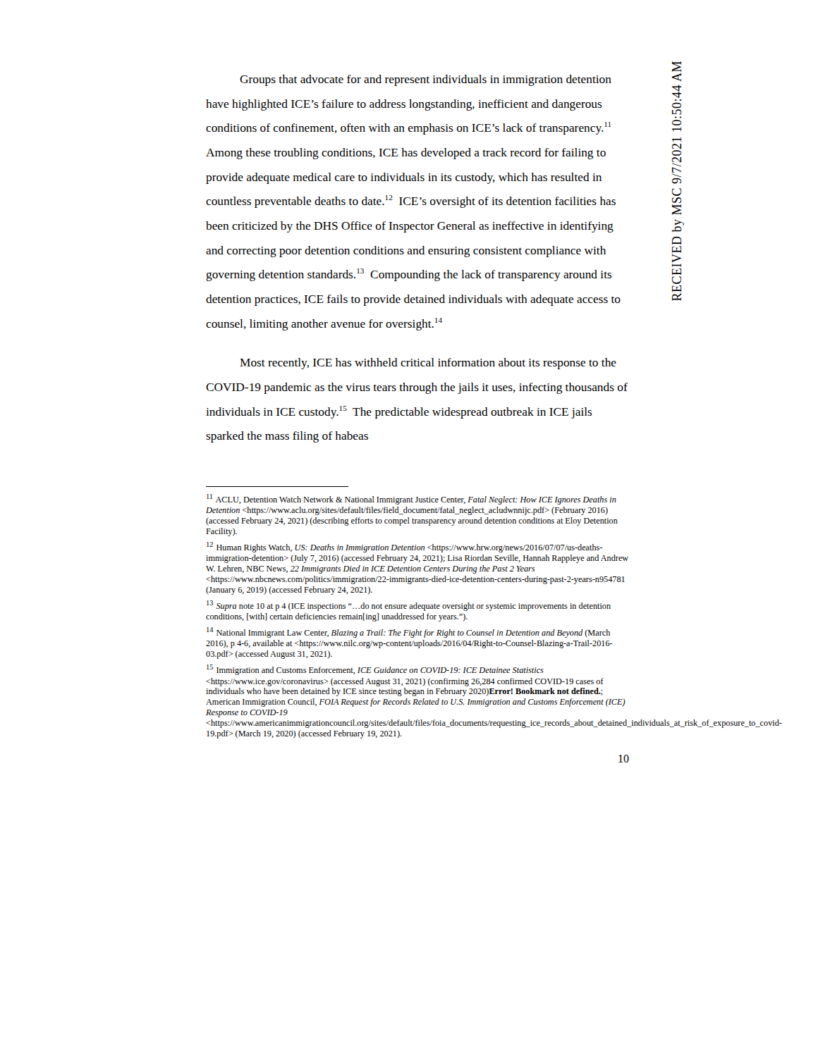RECEIVED by MSC 9/7/2021 10:50:44 AM
Groups that advocate for and represent individuals in immigration detention have highlighted ICE’s failure to address longstanding, inefficient and dangerous conditions of confinement, often with an emphasis on ICE’s lack of transparency.11 Among these troubling conditions, ICE has developed a track record for failing to provide adequate medical care to individuals in its custody, which has resulted in countless preventable deaths to date.12 ICE’s oversight of its detention facilities has been criticized by the DHS Office of Inspector General as ineffective in identifying and correcting poor detention conditions and ensuring consistent compliance with governing detention standards.13 Compounding the lack of transparency around its detention practices, ICE fails to provide detained individuals with adequate access to counsel, limiting another avenue for oversight.14
Most recently, ICE has withheld critical information about its response to the COVID-19 pandemic as the virus tears through the jails it uses, infecting thousands of individuals in ICE custody.15 The predictable widespread outbreak in ICE jails sparked the mass filing of habeas
11 ACLU, Detention Watch Network & National Immigrant Justice Center, Fatal Neglect: How ICE Ignores Deaths in Detention <https://www.aclu.org/sites/default/files/field_document/fatal_neglect_acludwnnijc.pdf> (February 2016) (accessed February 24, 2021) (describing efforts to compel transparency around detention conditions at Eloy Detention Facility).
12 Human Rights Watch, US: Deaths in Immigration Detention <https://www.hrw.org/news/2016/07/07/us-deaths-immigration-detention> (July 7, 2016) (accessed February 24, 2021); Lisa Riordan Seville, Hannah Rappleye and Andrew W. Lehren, NBC News, 22 Immigrants Died in ICE Detention Centers During the Past 2 Years <https://www.nbcnews.com/politics/immigration/22-immigrants-died-ice-detention-centers-during-past-2-years-n954781 (January 6, 2019) (accessed February 24, 2021).
13 Supra note 10 at p 4 (ICE inspections “…do not ensure adequate oversight or systemic improvements in detention conditions, [with] certain deficiencies remain[ing] unaddressed for years.”).
14 National Immigrant Law Center, Blazing a Trail: The Fight for Right to Counsel in Detention and Beyond (March 2016), p 4-6, available at <https://www.nilc.org/wp-content/uploads/2016/04/Right-to-Counsel-Blazing-a-Trail-2016-03.pdf> (accessed August 31, 2021).
15 Immigration and Customs Enforcement, ICE Guidance on COVID-19: ICE Detainee Statistics <https://www.ice.gov/coronavirus> (accessed August 31, 2021) (confirming 26,284 confirmed COVID-19 cases of individuals who have been detained by ICE since testing began in February 2020)Error! Bookmark not defined.; American Immigration Council, FOIA Request for Records Related to U.S. Immigration and Customs Enforcement (ICE) Response to COVID-19 <https://www.americanimmigrationcouncil.org/sites/default/files/foia_documents/requesting_ice_records_about_detained_individuals_at_risk_of_exposure_to_covid-19.pdf> (March 19, 2020) (accessed February 19, 2021).
10